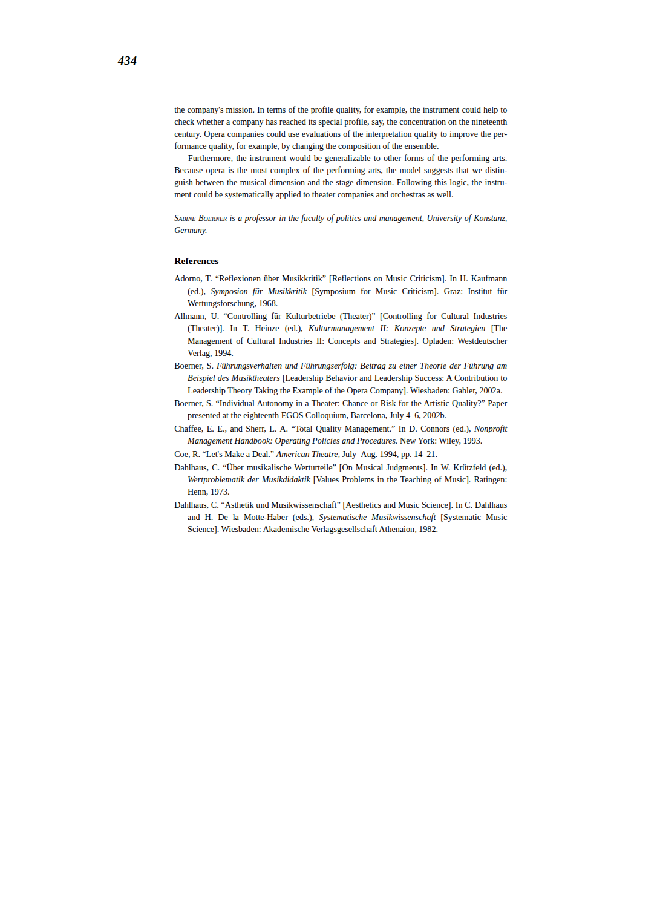434
the company's mission. In terms of the profile quality, for example, the instrument could help to check whether a company has reached its special profile, say, the concentration on the nineteenth century. Opera companies could use evaluations of the interpretation quality to improve the performance quality, for example, by changing the composition of the ensemble.
Furthermore, the instrument would be generalizable to other forms of the performing arts. Because opera is the most complex of the performing arts, the model suggests that we distinguish between the musical dimension and the stage dimension. Following this logic, the instrument could be systematically applied to theater companies and orchestras as well.
Sabine Boerner is a professor in the faculty of politics and management, University of Konstanz, Germany.
References
Adorno, T. “Reflexionen über Musikkritik” [Reflections on Music Criticism]. In H. Kaufmann (ed.), Symposion für Musikkritik [Symposium for Music Criticism]. Graz: Institut für Wertungsforschung, 1968.
Allmann, U. “Controlling für Kulturbetriebe (Theater)” [Controlling for Cultural Industries (Theater)]. In T. Heinze (ed.), Kulturmanagement II: Konzepte und Strategien [The Management of Cultural Industries II: Concepts and Strategies]. Opladen: Westdeutscher Verlag, 1994.
Boerner, S. Führungsverhalten und Führungserfolg: Beitrag zu einer Theorie der Führung am Beispiel des Musiktheaters [Leadership Behavior and Leadership Success: A Contribution to Leadership Theory Taking the Example of the Opera Company]. Wiesbaden: Gabler, 2002a.
Boerner, S. “Individual Autonomy in a Theater: Chance or Risk for the Artistic Quality?” Paper presented at the eighteenth EGOS Colloquium, Barcelona, July 4–6, 2002b.
Chaffee, E. E., and Sherr, L. A. “Total Quality Management.” In D. Connors (ed.), Nonprofit Management Handbook: Operating Policies and Procedures. New York: Wiley, 1993.
Coe, R. “Let's Make a Deal.” American Theatre, July–Aug. 1994, pp. 14–21.
Dahlhaus, C. “Über musikalische Werturteile” [On Musical Judgments]. In W. Krützfeld (ed.), Wertproblematik der Musikdidaktik [Values Problems in the Teaching of Music]. Ratingen: Henn, 1973.
Dahlhaus, C. “Ästhetik und Musikwissenschaft” [Aesthetics and Music Science]. In C. Dahlhaus and H. De la Motte-Haber (eds.), Systematische Musikwissenschaft [Systematic Music Science]. Wiesbaden: Akademische Verlagsgesellschaft Athenaion, 1982.